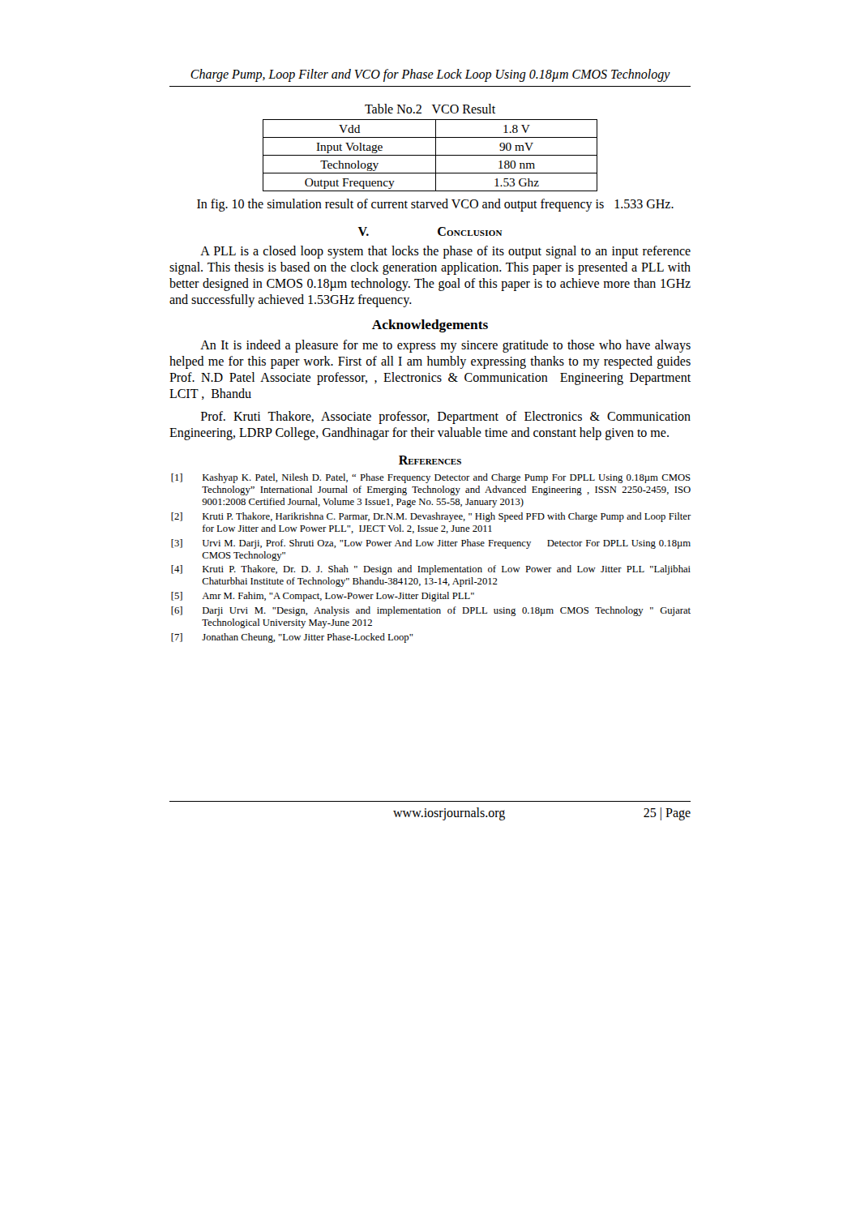Charge Pump, Loop Filter and VCO for Phase Lock Loop Using 0.18µm CMOS Technology
Table No.2 VCO Result
| Vdd | 1.8 V |
| Input Voltage | 90 mV |
| Technology | 180 nm |
| Output Frequency | 1.53 Ghz |
In fig. 10 the simulation result of current starved VCO and output frequency is 1.533 GHz.
V. Conclusion
A PLL is a closed loop system that locks the phase of its output signal to an input reference signal. This thesis is based on the clock generation application. This paper is presented a PLL with better designed in CMOS 0.18µm technology. The goal of this paper is to achieve more than 1GHz and successfully achieved 1.53GHz frequency.
Acknowledgements
An It is indeed a pleasure for me to express my sincere gratitude to those who have always helped me for this paper work. First of all I am humbly expressing thanks to my respected guides Prof. N.D Patel Associate professor, , Electronics & Communication Engineering Department LCIT , Bhandu
Prof. Kruti Thakore, Associate professor, Department of Electronics & Communication Engineering, LDRP College, Gandhinagar for their valuable time and constant help given to me.
References
[1] Kashyap K. Patel, Nilesh D. Patel, “ Phase Frequency Detector and Charge Pump For DPLL Using 0.18µm CMOS Technology” International Journal of Emerging Technology and Advanced Engineering , ISSN 2250-2459, ISO 9001:2008 Certified Journal, Volume 3 Issue1, Page No. 55-58, January 2013)
[2] Kruti P. Thakore, Harikrishna C. Parmar, Dr.N.M. Devashrayee, " High Speed PFD with Charge Pump and Loop Filter for Low Jitter and Low Power PLL", IJECT Vol. 2, Issue 2, June 2011
[3] Urvi M. Darji, Prof. Shruti Oza, "Low Power And Low Jitter Phase Frequency Detector For DPLL Using 0.18µm CMOS Technology"
[4] Kruti P. Thakore, Dr. D. J. Shah " Design and Implementation of Low Power and Low Jitter PLL "Laljibhai Chaturbhai Institute of Technology" Bhandu-384120, 13-14, April-2012
[5] Amr M. Fahim, "A Compact, Low-Power Low-Jitter Digital PLL"
[6] Darji Urvi M. "Design, Analysis and implementation of DPLL using 0.18µm CMOS Technology " Gujarat Technological University May-June 2012
[7] Jonathan Cheung, "Low Jitter Phase-Locked Loop"
www.iosrjournals.org
25 | Page